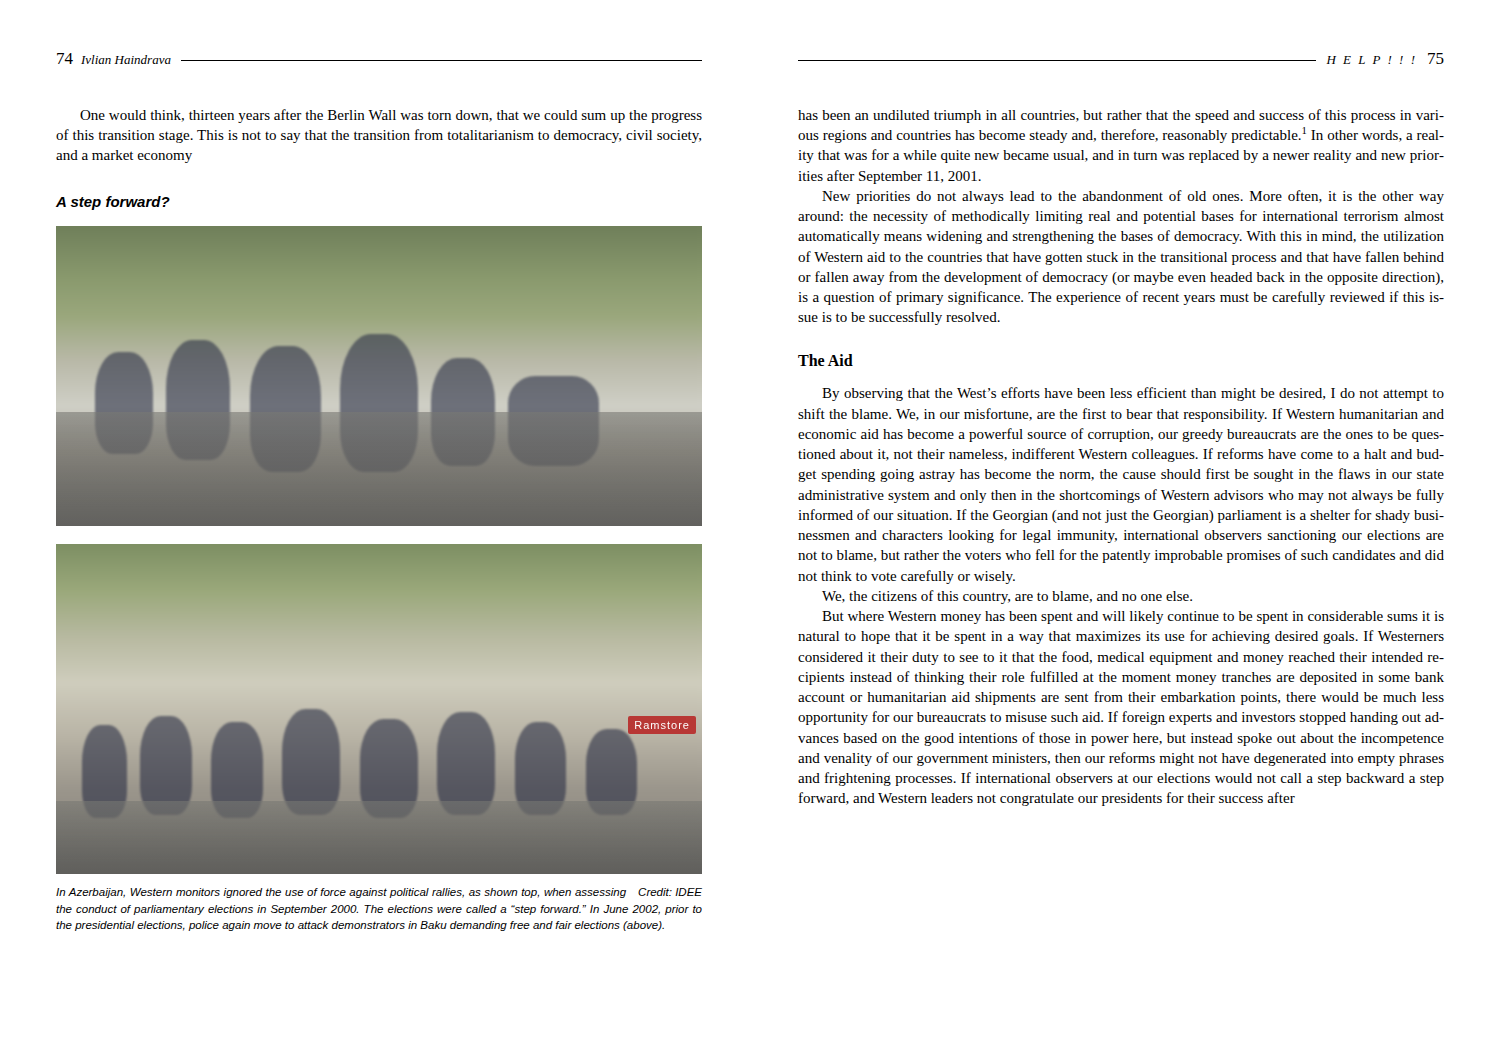74 Ivlian Haindrava
One would think, thirteen years after the Berlin Wall was torn down, that we could sum up the progress of this transition stage. This is not to say that the transition from totalitarianism to democracy, civil society, and a market economy
A step forward?
Ramstore
Credit: IDEE In Azerbaijan, Western monitors ignored the use of force against political rallies, as shown top, when assessing the conduct of parliamentary elections in September 2000. The elections were called a “step forward.” In June 2002, prior to the presidential elections, police again move to attack demonstrators in Baku demanding free and fair elections (above).
H E L P ! ! ! 75
has been an undiluted triumph in all countries, but rather that the speed and success of this process in various regions and countries has become steady and, therefore, reasonably predictable.1 In other words, a reality that was for a while quite new became usual, and in turn was replaced by a newer reality and new priorities after September 11, 2001.
New priorities do not always lead to the abandonment of old ones. More often, it is the other way around: the necessity of methodically limiting real and potential bases for international terrorism almost automatically means widening and strengthening the bases of democracy. With this in mind, the utilization of Western aid to the countries that have gotten stuck in the transitional process and that have fallen behind or fallen away from the development of democracy (or maybe even headed back in the opposite direction), is a question of primary significance. The experience of recent years must be carefully reviewed if this issue is to be successfully resolved.
The Aid
By observing that the West’s efforts have been less efficient than might be desired, I do not attempt to shift the blame. We, in our misfortune, are the first to bear that responsibility. If Western humanitarian and economic aid has become a powerful source of corruption, our greedy bureaucrats are the ones to be questioned about it, not their nameless, indifferent Western colleagues. If reforms have come to a halt and budget spending going astray has become the norm, the cause should first be sought in the flaws in our state administrative system and only then in the shortcomings of Western advisors who may not always be fully informed of our situation. If the Georgian (and not just the Georgian) parliament is a shelter for shady businessmen and characters looking for legal immunity, international observers sanctioning our elections are not to blame, but rather the voters who fell for the patently improbable promises of such candidates and did not think to vote carefully or wisely.
We, the citizens of this country, are to blame, and no one else.
But where Western money has been spent and will likely continue to be spent in considerable sums it is natural to hope that it be spent in a way that maximizes its use for achieving desired goals. If Westerners considered it their duty to see to it that the food, medical equipment and money reached their intended recipients instead of thinking their role fulfilled at the moment money tranches are deposited in some bank account or humanitarian aid shipments are sent from their embarkation points, there would be much less opportunity for our bureaucrats to misuse such aid. If foreign experts and investors stopped handing out advances based on the good intentions of those in power here, but instead spoke out about the incompetence and venality of our government ministers, then our reforms might not have degenerated into empty phrases and frightening processes. If international observers at our elections would not call a step backward a step forward, and Western leaders not congratulate our presidents for their success after